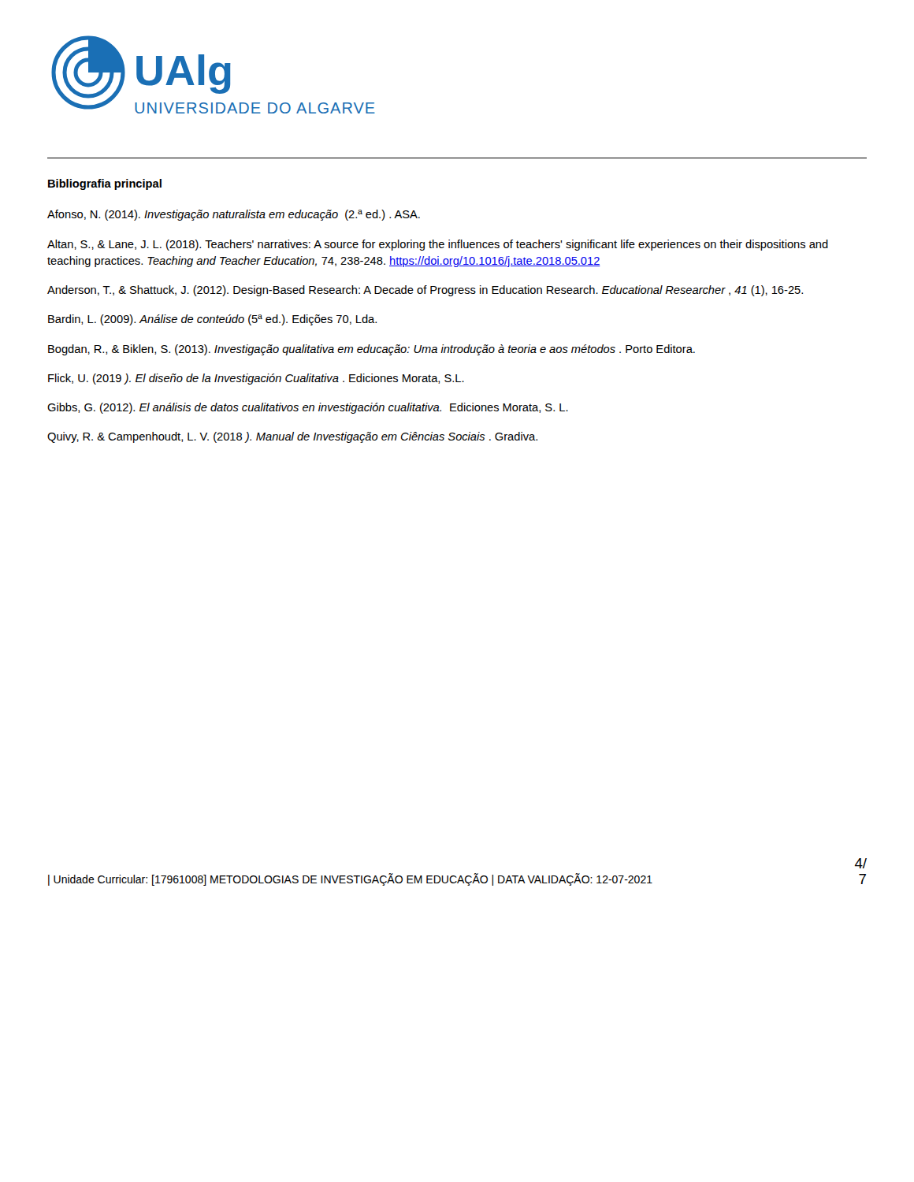UAlg UNIVERSIDADE DO ALGARVE
Bibliografia principal
Afonso, N. (2014). Investigação naturalista em educação (2.ª ed.) . ASA.
Altan, S., & Lane, J. L. (2018). Teachers' narratives: A source for exploring the influences of teachers' significant life experiences on their dispositions and teaching practices. Teaching and Teacher Education, 74, 238-248. https://doi.org/10.1016/j.tate.2018.05.012
Anderson, T., & Shattuck, J. (2012). Design-Based Research: A Decade of Progress in Education Research. Educational Researcher , 41 (1), 16-25.
Bardin, L. (2009). Análise de conteúdo (5ª ed.). Edições 70, Lda.
Bogdan, R., & Biklen, S. (2013). Investigação qualitativa em educação: Uma introdução à teoria e aos métodos . Porto Editora.
Flick, U. (2019 ). El diseño de la Investigación Cualitativa . Ediciones Morata, S.L.
Gibbs, G. (2012). El análisis de datos cualitativos en investigación cualitativa. Ediciones Morata, S. L.
Quivy, R. & Campenhoudt, L. V. (2018 ). Manual de Investigação em Ciências Sociais . Gradiva.
| Unidade Curricular: [17961008] METODOLOGIAS DE INVESTIGAÇÃO EM EDUCAÇÃO | DATA VALIDAÇÃO: 12-07-2021
4/
7